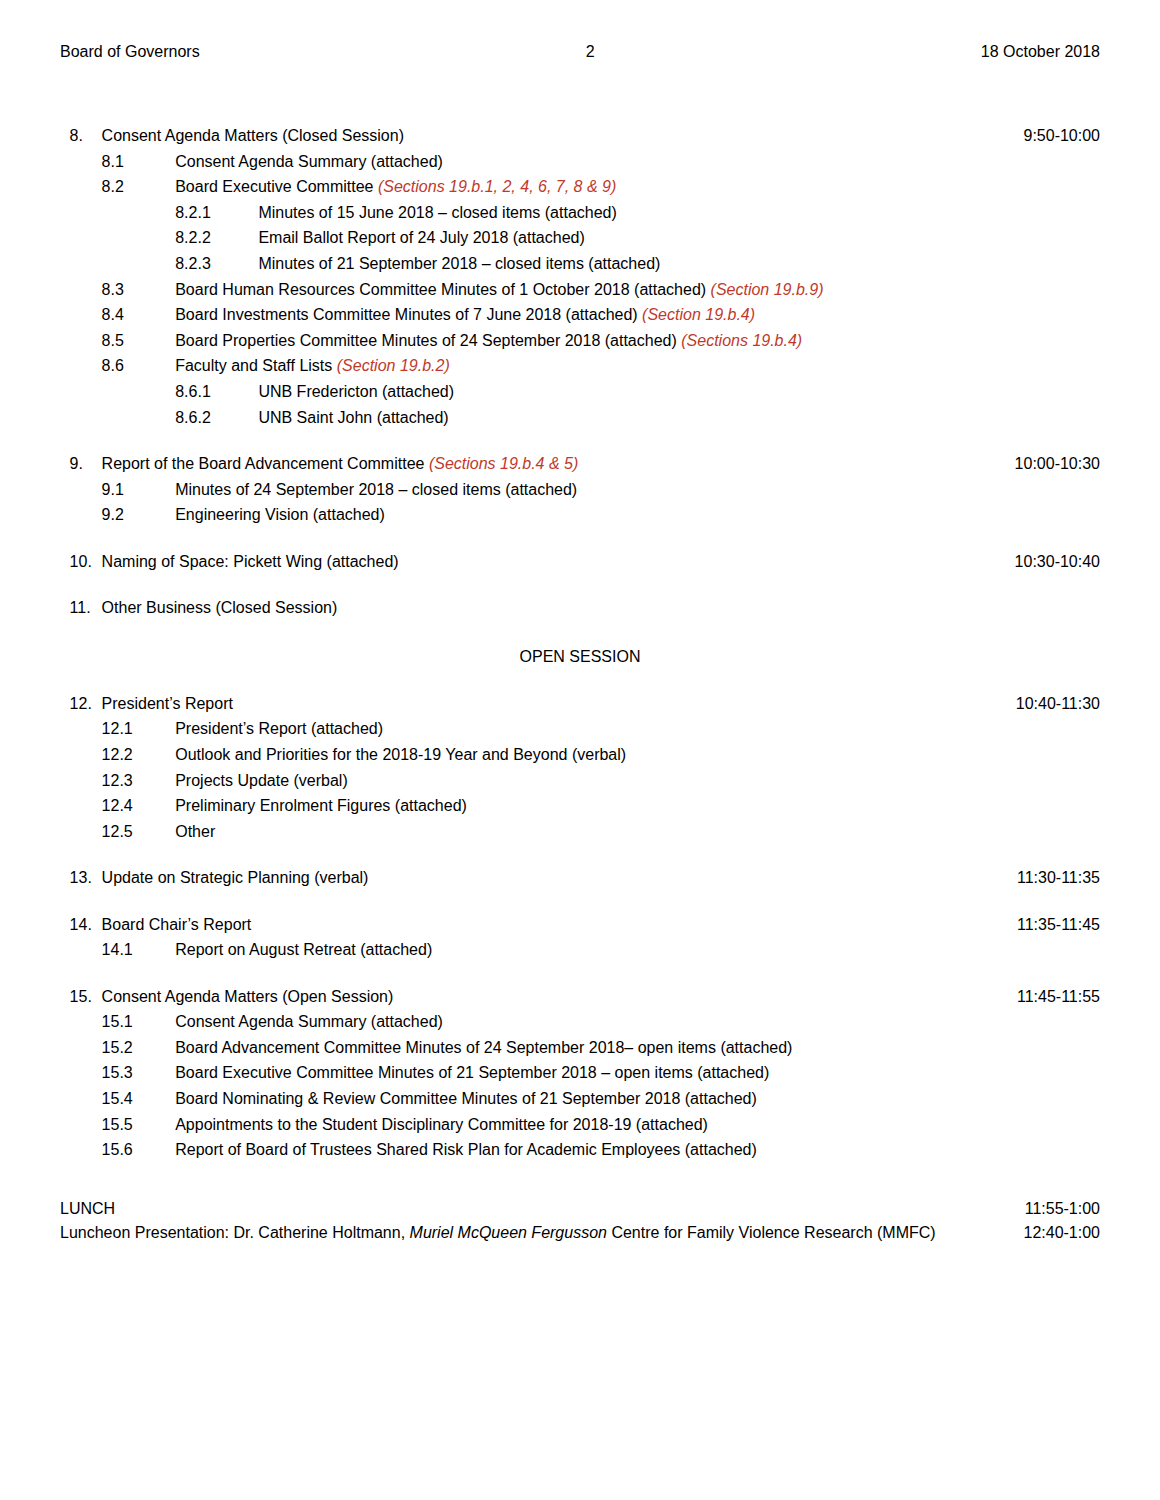Board of Governors
2
18 October 2018
Consent Agenda Matters (Closed Session)
9:50-10:00
8.1 Consent Agenda Summary (attached)
8.2 Board Executive Committee (Sections 19.b.1, 2, 4, 6, 7, 8 & 9)
8.2.1 Minutes of 15 June 2018 – closed items (attached)
8.2.2 Email Ballot Report of 24 July 2018 (attached)
8.2.3 Minutes of 21 September 2018 – closed items (attached)
8.3 Board Human Resources Committee Minutes of 1 October 2018 (attached) (Section 19.b.9)
8.4 Board Investments Committee Minutes of 7 June 2018 (attached) (Section 19.b.4)
8.5 Board Properties Committee Minutes of 24 September 2018 (attached) (Sections 19.b.4)
8.6 Faculty and Staff Lists (Section 19.b.2)
8.6.1 UNB Fredericton (attached)
8.6.2 UNB Saint John (attached)
Report of the Board Advancement Committee (Sections 19.b.4 & 5)
10:00-10:30
9.1 Minutes of 24 September 2018 – closed items (attached)
9.2 Engineering Vision (attached)
Naming of Space: Pickett Wing (attached)
10:30-10:40
Other Business (Closed Session)
OPEN SESSION
President’s Report
10:40-11:30
12.1 President’s Report (attached)
12.2 Outlook and Priorities for the 2018-19 Year and Beyond (verbal)
12.3 Projects Update (verbal)
12.4 Preliminary Enrolment Figures (attached)
12.5 Other
Update on Strategic Planning (verbal)
11:30-11:35
Board Chair’s Report
11:35-11:45
14.1 Report on August Retreat (attached)
Consent Agenda Matters (Open Session)
11:45-11:55
15.1 Consent Agenda Summary (attached)
15.2 Board Advancement Committee Minutes of 24 September 2018– open items (attached)
15.3 Board Executive Committee Minutes of 21 September 2018 – open items (attached)
15.4 Board Nominating & Review Committee Minutes of 21 September 2018 (attached)
15.5 Appointments to the Student Disciplinary Committee for 2018-19 (attached)
15.6 Report of Board of Trustees Shared Risk Plan for Academic Employees (attached)
LUNCH
11:55-1:00
Luncheon Presentation: Dr. Catherine Holtmann, Muriel McQueen Fergusson Centre for Family Violence Research (MMFC)
12:40-1:00